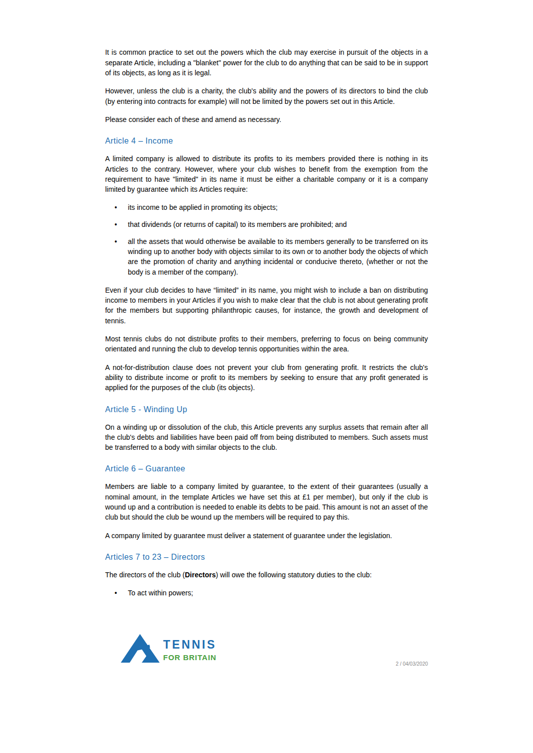It is common practice to set out the powers which the club may exercise in pursuit of the objects in a separate Article, including a "blanket" power for the club to do anything that can be said to be in support of its objects, as long as it is legal.
However, unless the club is a charity, the club's ability and the powers of its directors to bind the club (by entering into contracts for example) will not be limited by the powers set out in this Article.
Please consider each of these and amend as necessary.
Article 4 – Income
A limited company is allowed to distribute its profits to its members provided there is nothing in its Articles to the contrary. However, where your club wishes to benefit from the exemption from the requirement to have "limited" in its name it must be either a charitable company or it is a company limited by guarantee which its Articles require:
its income to be applied in promoting its objects;
that dividends (or returns of capital) to its members are prohibited; and
all the assets that would otherwise be available to its members generally to be transferred on its winding up to another body with objects similar to its own or to another body the objects of which are the promotion of charity and anything incidental or conducive thereto, (whether or not the body is a member of the company).
Even if your club decides to have “limited” in its name, you might wish to include a ban on distributing income to members in your Articles if you wish to make clear that the club is not about generating profit for the members but supporting philanthropic causes, for instance, the growth and development of tennis.
Most tennis clubs do not distribute profits to their members, preferring to focus on being community orientated and running the club to develop tennis opportunities within the area.
A not-for-distribution clause does not prevent your club from generating profit. It restricts the club's ability to distribute income or profit to its members by seeking to ensure that any profit generated is applied for the purposes of the club (its objects).
Article 5 - Winding Up
On a winding up or dissolution of the club, this Article prevents any surplus assets that remain after all the club's debts and liabilities have been paid off from being distributed to members. Such assets must be transferred to a body with similar objects to the club.
Article 6 – Guarantee
Members are liable to a company limited by guarantee, to the extent of their guarantees (usually a nominal amount, in the template Articles we have set this at £1 per member), but only if the club is wound up and a contribution is needed to enable its debts to be paid. This amount is not an asset of the club but should the club be wound up the members will be required to pay this.
A company limited by guarantee must deliver a statement of guarantee under the legislation.
Articles 7 to 23 – Directors
The directors of the club (Directors) will owe the following statutory duties to the club:
To act within powers;
TENNIS FOR BRITAIN
2 / 04/03/2020